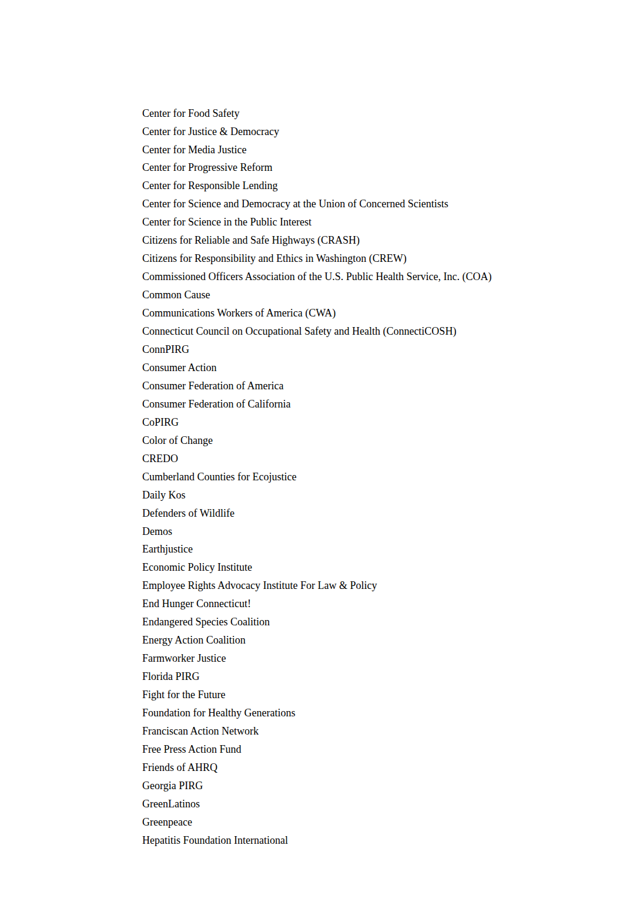Center for Food Safety
Center for Justice & Democracy
Center for Media Justice
Center for Progressive Reform
Center for Responsible Lending
Center for Science and Democracy at the Union of Concerned Scientists
Center for Science in the Public Interest
Citizens for Reliable and Safe Highways (CRASH)
Citizens for Responsibility and Ethics in Washington (CREW)
Commissioned Officers Association of the U.S. Public Health Service, Inc. (COA)
Common Cause
Communications Workers of America (CWA)
Connecticut Council on Occupational Safety and Health (ConnectiCOSH)
ConnPIRG
Consumer Action
Consumer Federation of America
Consumer Federation of California
CoPIRG
Color of Change
CREDO
Cumberland Counties for Ecojustice
Daily Kos
Defenders of Wildlife
Demos
Earthjustice
Economic Policy Institute
Employee Rights Advocacy Institute For Law & Policy
End Hunger Connecticut!
Endangered Species Coalition
Energy Action Coalition
Farmworker Justice
Florida PIRG
Fight for the Future
Foundation for Healthy Generations
Franciscan Action Network
Free Press Action Fund
Friends of AHRQ
Georgia PIRG
GreenLatinos
Greenpeace
Hepatitis Foundation International